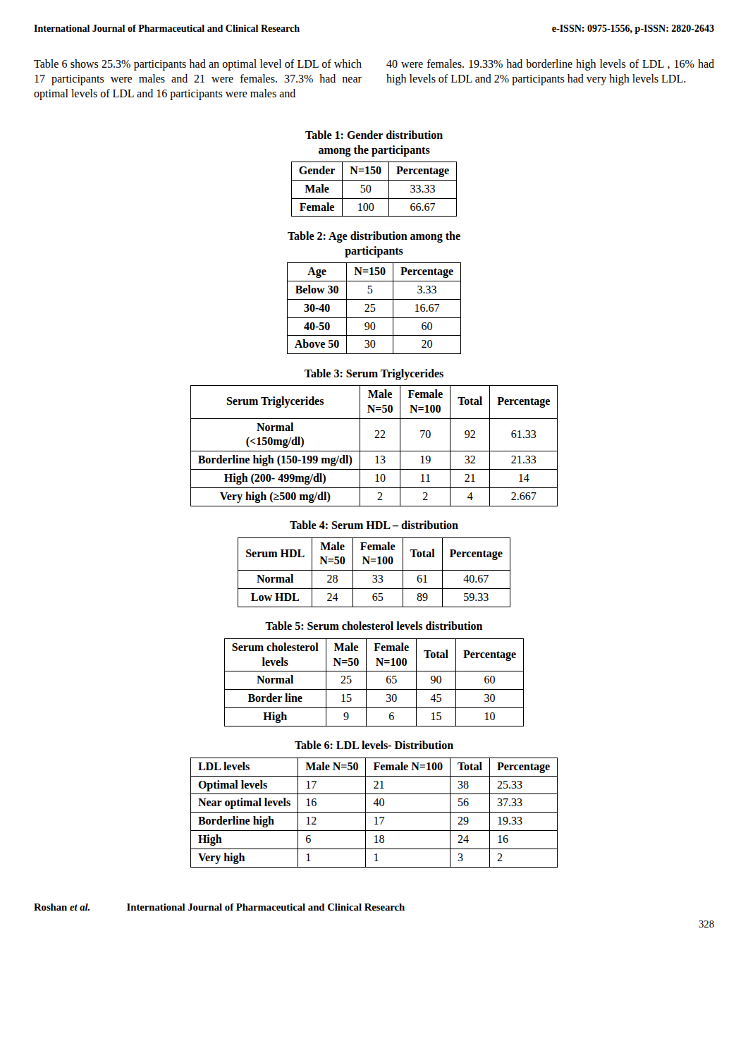International Journal of Pharmaceutical and Clinical Research
e-ISSN: 0975-1556, p-ISSN: 2820-2643
Table 6 shows 25.3% participants had an optimal level of LDL of which 17 participants were males and 21 were females. 37.3% had near optimal levels of LDL and 16 participants were males and
40 were females. 19.33% had borderline high levels of LDL , 16% had high levels of LDL and 2% participants had very high levels LDL.
Table 1: Gender distribution among the participants
| Gender | N=150 | Percentage |
| --- | --- | --- |
| Male | 50 | 33.33 |
| Female | 100 | 66.67 |
Table 2: Age distribution among the participants
| Age | N=150 | Percentage |
| --- | --- | --- |
| Below 30 | 5 | 3.33 |
| 30-40 | 25 | 16.67 |
| 40-50 | 90 | 60 |
| Above 50 | 30 | 20 |
Table 3: Serum Triglycerides
| Serum Triglycerides | Male N=50 | Female N=100 | Total | Percentage |
| --- | --- | --- | --- | --- |
| Normal (<150mg/dl) | 22 | 70 | 92 | 61.33 |
| Borderline high (150-199 mg/dl) | 13 | 19 | 32 | 21.33 |
| High (200- 499mg/dl) | 10 | 11 | 21 | 14 |
| Very high (≥500 mg/dl) | 2 | 2 | 4 | 2.667 |
Table 4: Serum HDL – distribution
| Serum HDL | Male N=50 | Female N=100 | Total | Percentage |
| --- | --- | --- | --- | --- |
| Normal | 28 | 33 | 61 | 40.67 |
| Low HDL | 24 | 65 | 89 | 59.33 |
Table 5: Serum cholesterol levels distribution
| Serum cholesterol levels | Male N=50 | Female N=100 | Total | Percentage |
| --- | --- | --- | --- | --- |
| Normal | 25 | 65 | 90 | 60 |
| Border line | 15 | 30 | 45 | 30 |
| High | 9 | 6 | 15 | 10 |
Table 6: LDL levels- Distribution
| LDL levels | Male N=50 | Female N=100 | Total | Percentage |
| --- | --- | --- | --- | --- |
| Optimal levels | 17 | 21 | 38 | 25.33 |
| Near optimal levels | 16 | 40 | 56 | 37.33 |
| Borderline high | 12 | 17 | 29 | 19.33 |
| High | 6 | 18 | 24 | 16 |
| Very high | 1 | 1 | 3 | 2 |
Roshan et al.
International Journal of Pharmaceutical and Clinical Research
328